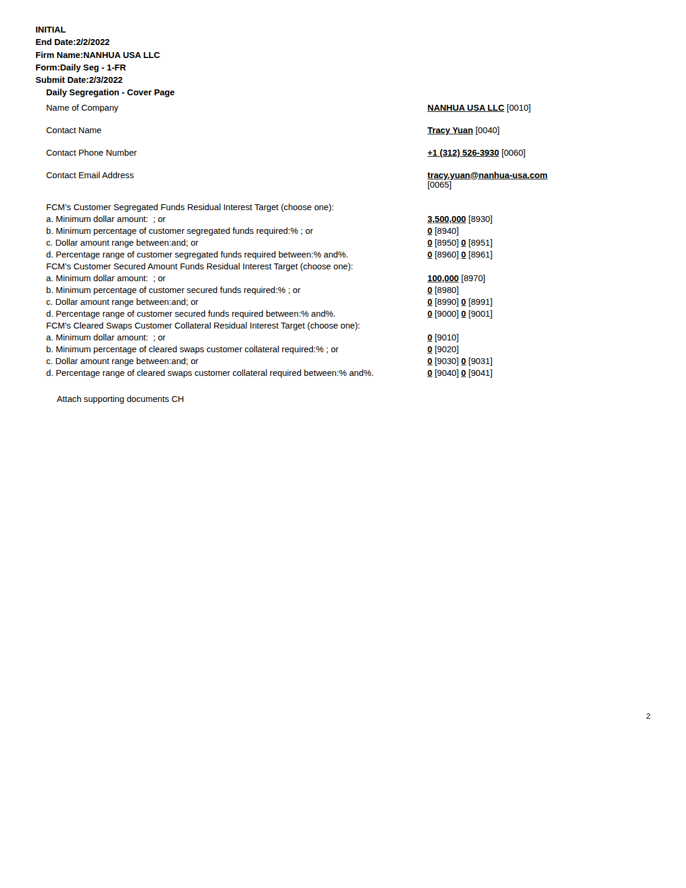INITIAL
End Date:2/2/2022
Firm Name:NANHUA USA LLC
Form:Daily Seg - 1-FR
Submit Date:2/3/2022
Daily Segregation - Cover Page
| Name of Company | NANHUA USA LLC [0010] |
| Contact Name | Tracy Yuan [0040] |
| Contact Phone Number | +1 (312) 526-3930 [0060] |
| Contact Email Address | tracy.yuan@nanhua-usa.com [0065] |
| FCM’s Customer Segregated Funds Residual Interest Target (choose one): |
| a. Minimum dollar amount: ; or | 3,500,000 [8930] |
| b. Minimum percentage of customer segregated funds required:% ; or | 0 [8940] |
| c. Dollar amount range between:and; or | 0 [8950] 0 [8951] |
| d. Percentage range of customer segregated funds required between:% and%. | 0 [8960] 0 [8961] |
| FCM’s Customer Secured Amount Funds Residual Interest Target (choose one): |
| a. Minimum dollar amount: ; or | 100,000 [8970] |
| b. Minimum percentage of customer secured funds required:% ; or | 0 [8980] |
| c. Dollar amount range between:and; or | 0 [8990] 0 [8991] |
| d. Percentage range of customer secured funds required between:% and%. | 0 [9000] 0 [9001] |
| FCM's Cleared Swaps Customer Collateral Residual Interest Target (choose one): |
| a. Minimum dollar amount: ; or | 0 [9010] |
| b. Minimum percentage of cleared swaps customer collateral required:% ; or | 0 [9020] |
| c. Dollar amount range between:and; or | 0 [9030] 0 [9031] |
| d. Percentage range of cleared swaps customer collateral required between:% and%. | 0 [9040] 0 [9041] |
Attach supporting documents CH
2